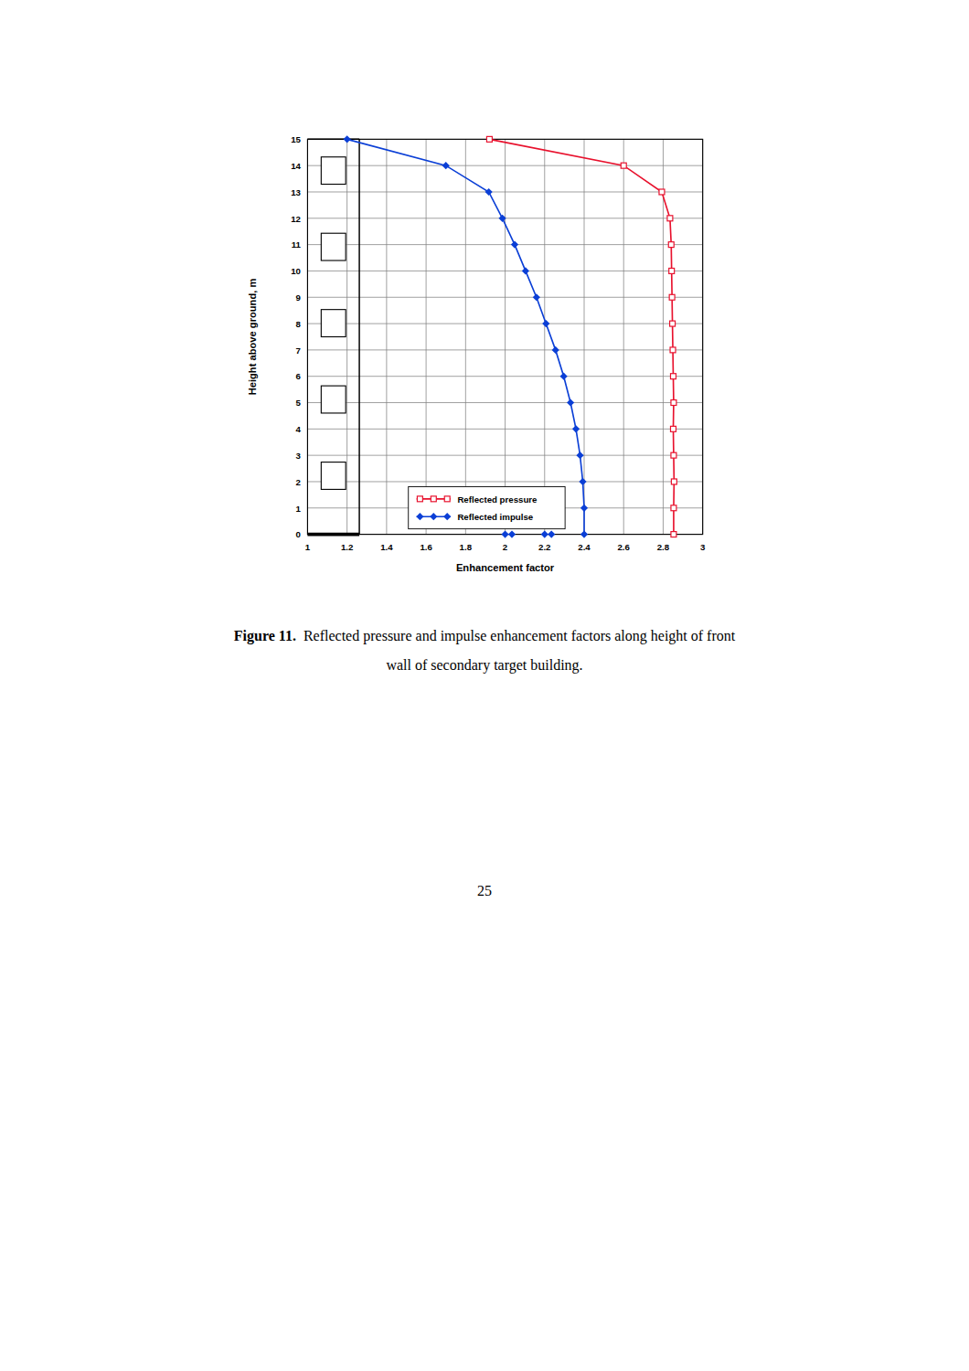Chart coordinate system: X axis: Enhancement factor 1 .. 3 Y axis: Height above ground 0 .. 15 m Plot area in SVG user units: x from 120 to 700, y from 30 to 610 Reflected pressure and impulse enhancement factors along height of front wall of secondary target building Two curves plotted against height above ground from 0 to 15 metres. Reflected pressure (red, square markers) stays near an enhancement factor of about 2.85 from ground level up to about 12 metres, then decreases to about 1.65 at 15 metres. Reflected impulse (blue, diamond markers) is about 2.45 near the ground, decreases gradually with height to about 1.7 at 14 metres and about 1.22 at 15 metres. A schematic of the building front wall with five windows is drawn at the left. 0 1 2 3 4 5 6 7 8 9 10 11 12 13 14 15 1 1.2 1.4 1.6 1.8 2 2.2 2.4 2.6 2.8 3 Enhancement factor Height above ground, m Reflected pressure Reflected impulse
Figure 11. Reflected pressure and impulse enhancement factors along height of front
wall of secondary target building.
25